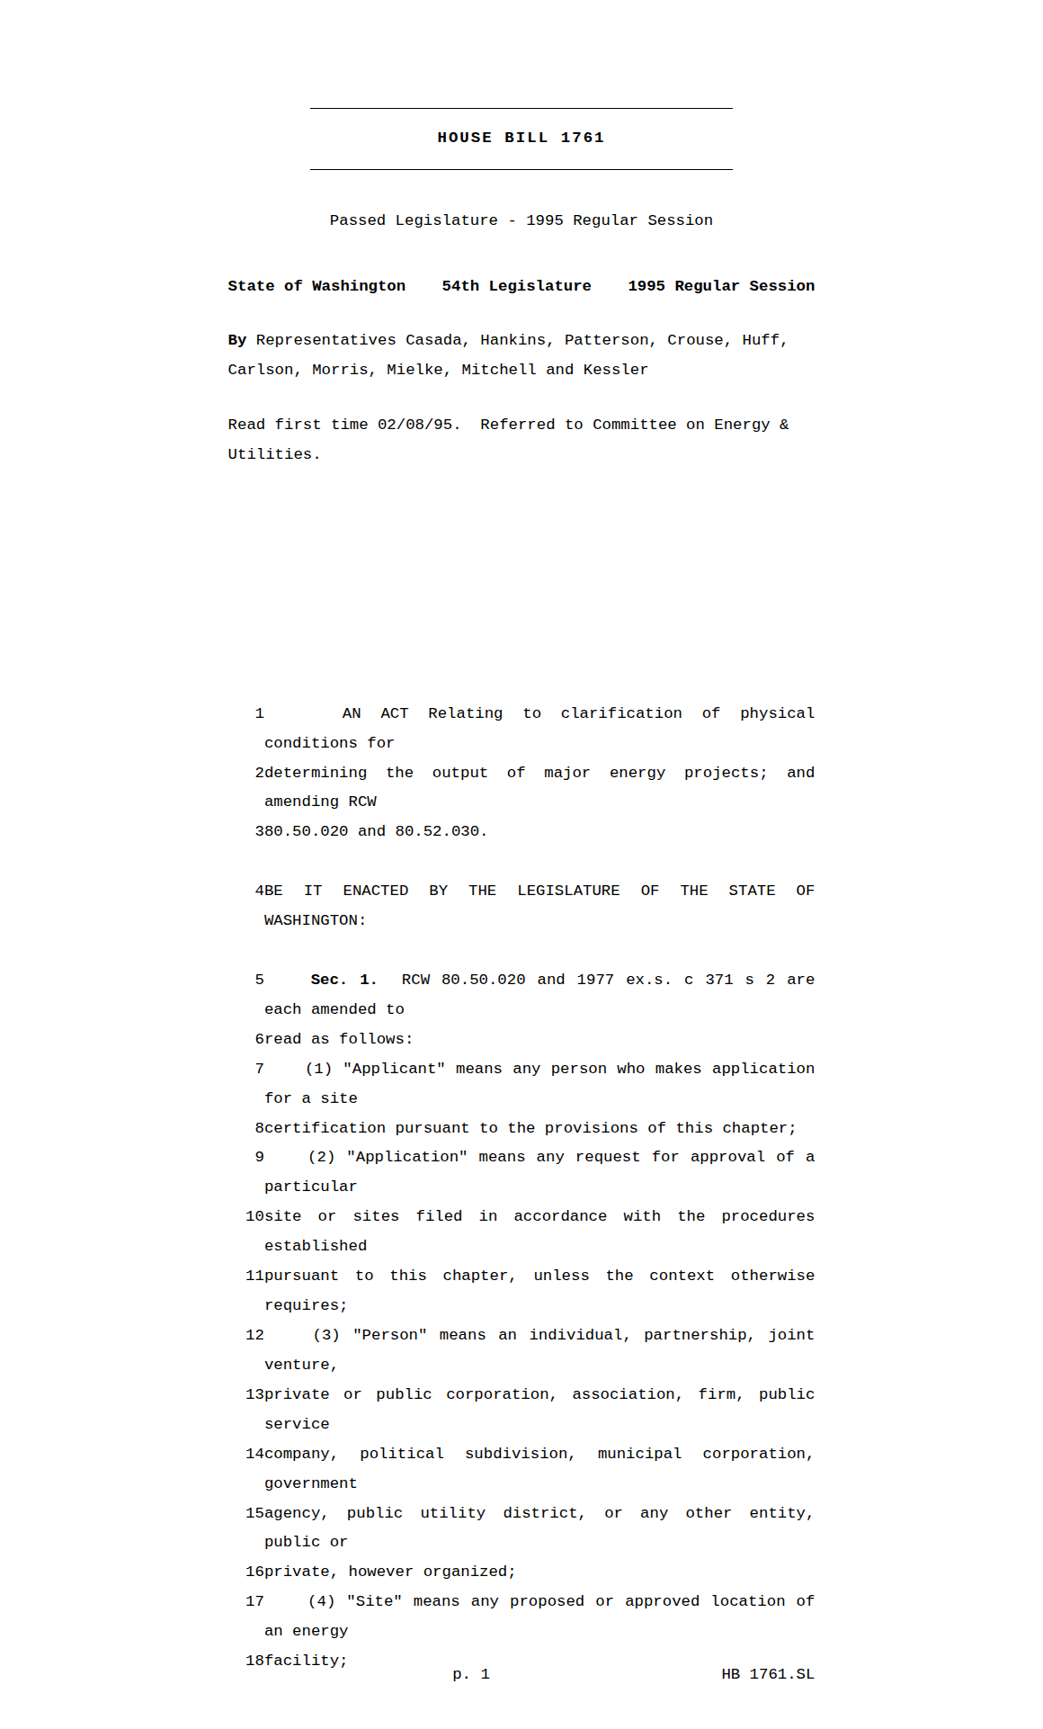HOUSE BILL 1761
Passed Legislature - 1995 Regular Session
State of Washington 54th Legislature 1995 Regular Session
By Representatives Casada, Hankins, Patterson, Crouse, Huff, Carlson, Morris, Mielke, Mitchell and Kessler
Read first time 02/08/95. Referred to Committee on Energy & Utilities.
| 1 | AN ACT Relating to clarification of physical conditions for |
| 2 | determining the output of major energy projects; and amending RCW |
| 3 | 80.50.020 and 80.52.030. |
| 4 | BE IT ENACTED BY THE LEGISLATURE OF THE STATE OF WASHINGTON: |
| 5 | Sec. 1. RCW 80.50.020 and 1977 ex.s. c 371 s 2 are each amended to |
| 6 | read as follows: |
| 7 | (1) "Applicant" means any person who makes application for a site |
| 8 | certification pursuant to the provisions of this chapter; |
| 9 | (2) "Application" means any request for approval of a particular |
| 10 | site or sites filed in accordance with the procedures established |
| 11 | pursuant to this chapter, unless the context otherwise requires; |
| 12 | (3) "Person" means an individual, partnership, joint venture, |
| 13 | private or public corporation, association, firm, public service |
| 14 | company, political subdivision, municipal corporation, government |
| 15 | agency, public utility district, or any other entity, public or |
| 16 | private, however organized; |
| 17 | (4) "Site" means any proposed or approved location of an energy |
| 18 | facility; |
p. 1 HB 1761.SL